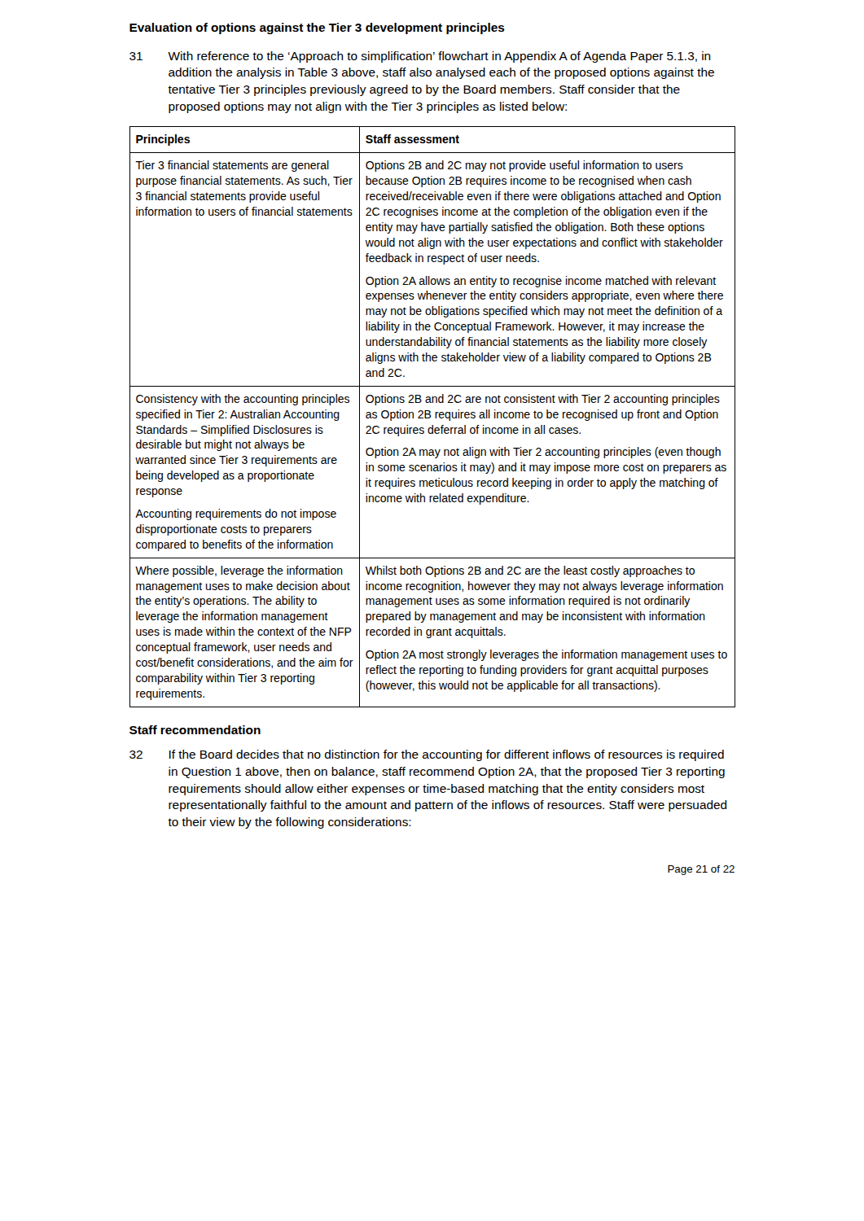Evaluation of options against the Tier 3 development principles
31
With reference to the ‘Approach to simplification’ flowchart in Appendix A of Agenda Paper 5.1.3, in addition the analysis in Table 3 above, staff also analysed each of the proposed options against the tentative Tier 3 principles previously agreed to by the Board members. Staff consider that the proposed options may not align with the Tier 3 principles as listed below:
| Principles | Staff assessment |
| --- | --- |
| Tier 3 financial statements are general purpose financial statements. As such, Tier 3 financial statements provide useful information to users of financial statements | Options 2B and 2C may not provide useful information to users because Option 2B requires income to be recognised when cash received/receivable even if there were obligations attached and Option 2C recognises income at the completion of the obligation even if the entity may have partially satisfied the obligation. Both these options would not align with the user expectations and conflict with stakeholder feedback in respect of user needs. Option 2A allows an entity to recognise income matched with relevant expenses whenever the entity considers appropriate, even where there may not be obligations specified which may not meet the definition of a liability in the Conceptual Framework. However, it may increase the understandability of financial statements as the liability more closely aligns with the stakeholder view of a liability compared to Options 2B and 2C. |
| Consistency with the accounting principles specified in Tier 2: Australian Accounting Standards – Simplified Disclosures is desirable but might not always be warranted since Tier 3 requirements are being developed as a proportionate response Accounting requirements do not impose disproportionate costs to preparers compared to benefits of the information | Options 2B and 2C are not consistent with Tier 2 accounting principles as Option 2B requires all income to be recognised up front and Option 2C requires deferral of income in all cases. Option 2A may not align with Tier 2 accounting principles (even though in some scenarios it may) and it may impose more cost on preparers as it requires meticulous record keeping in order to apply the matching of income with related expenditure. |
| Where possible, leverage the information management uses to make decision about the entity’s operations. The ability to leverage the information management uses is made within the context of the NFP conceptual framework, user needs and cost/benefit considerations, and the aim for comparability within Tier 3 reporting requirements. | Whilst both Options 2B and 2C are the least costly approaches to income recognition, however they may not always leverage information management uses as some information required is not ordinarily prepared by management and may be inconsistent with information recorded in grant acquittals. Option 2A most strongly leverages the information management uses to reflect the reporting to funding providers for grant acquittal purposes (however, this would not be applicable for all transactions). |
Staff recommendation
32
If the Board decides that no distinction for the accounting for different inflows of resources is required in Question 1 above, then on balance, staff recommend Option 2A, that the proposed Tier 3 reporting requirements should allow either expenses or time-based matching that the entity considers most representationally faithful to the amount and pattern of the inflows of resources. Staff were persuaded to their view by the following considerations:
Page 21 of 22